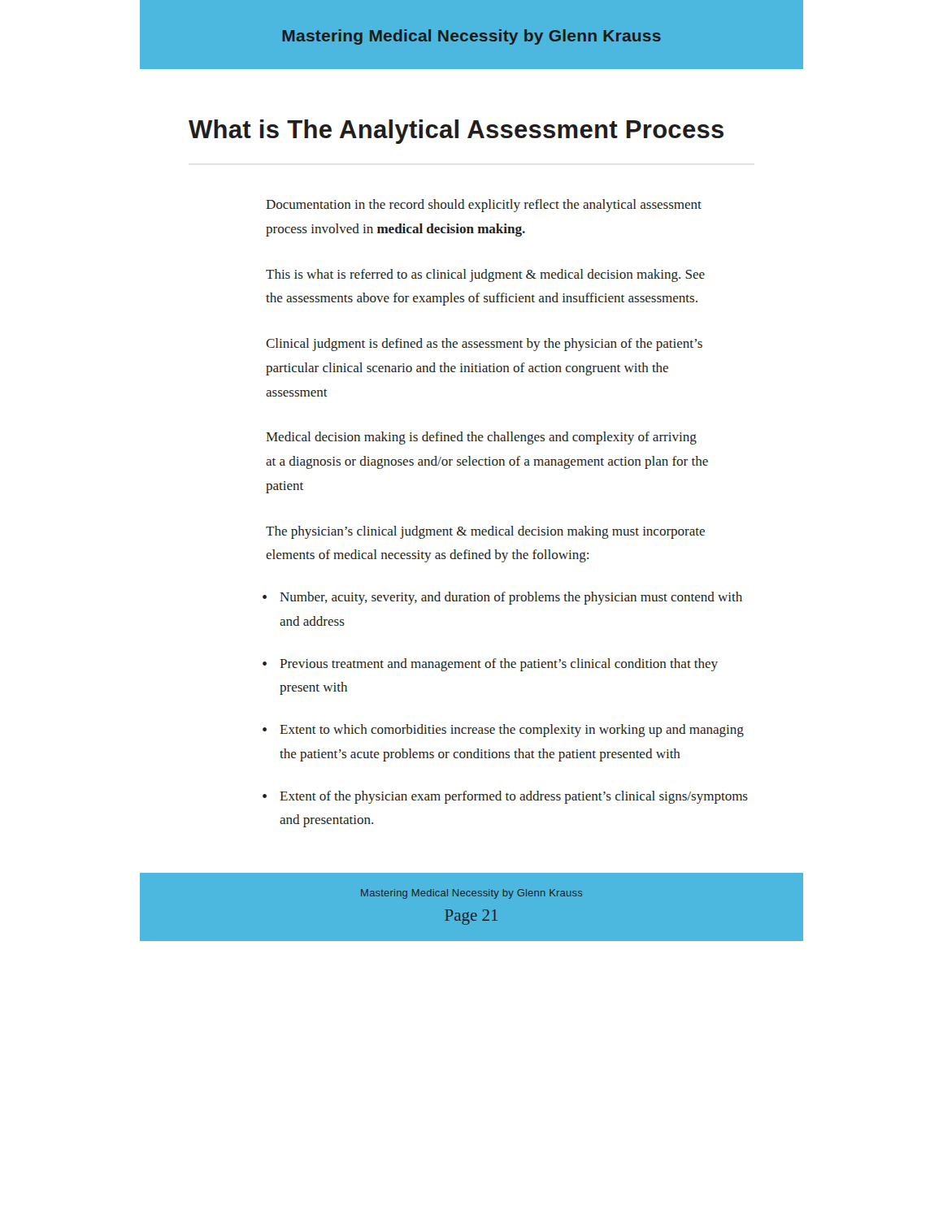Mastering Medical Necessity by Glenn Krauss
What is The Analytical Assessment Process
Documentation in the record should explicitly reflect the analytical assessment process involved in medical decision making.
This is what is referred to as clinical judgment & medical decision making. See the assessments above for examples of sufficient and insufficient assessments.
Clinical judgment is defined as the assessment by the physician of the patient’s particular clinical scenario and the initiation of action congruent with the assessment
Medical decision making is defined the challenges and complexity of arriving at a diagnosis or diagnoses and/or selection of a management action plan for the patient
The physician’s clinical judgment & medical decision making must incorporate elements of medical necessity as defined by the following:
Number, acuity, severity, and duration of problems the physician must contend with and address
Previous treatment and management of the patient’s clinical condition that they present with
Extent to which comorbidities increase the complexity in working up and managing the patient’s acute problems or conditions that the patient presented with
Extent of the physician exam performed to address patient’s clinical signs/symptoms and presentation.
Mastering Medical Necessity by Glenn Krauss
Page 21